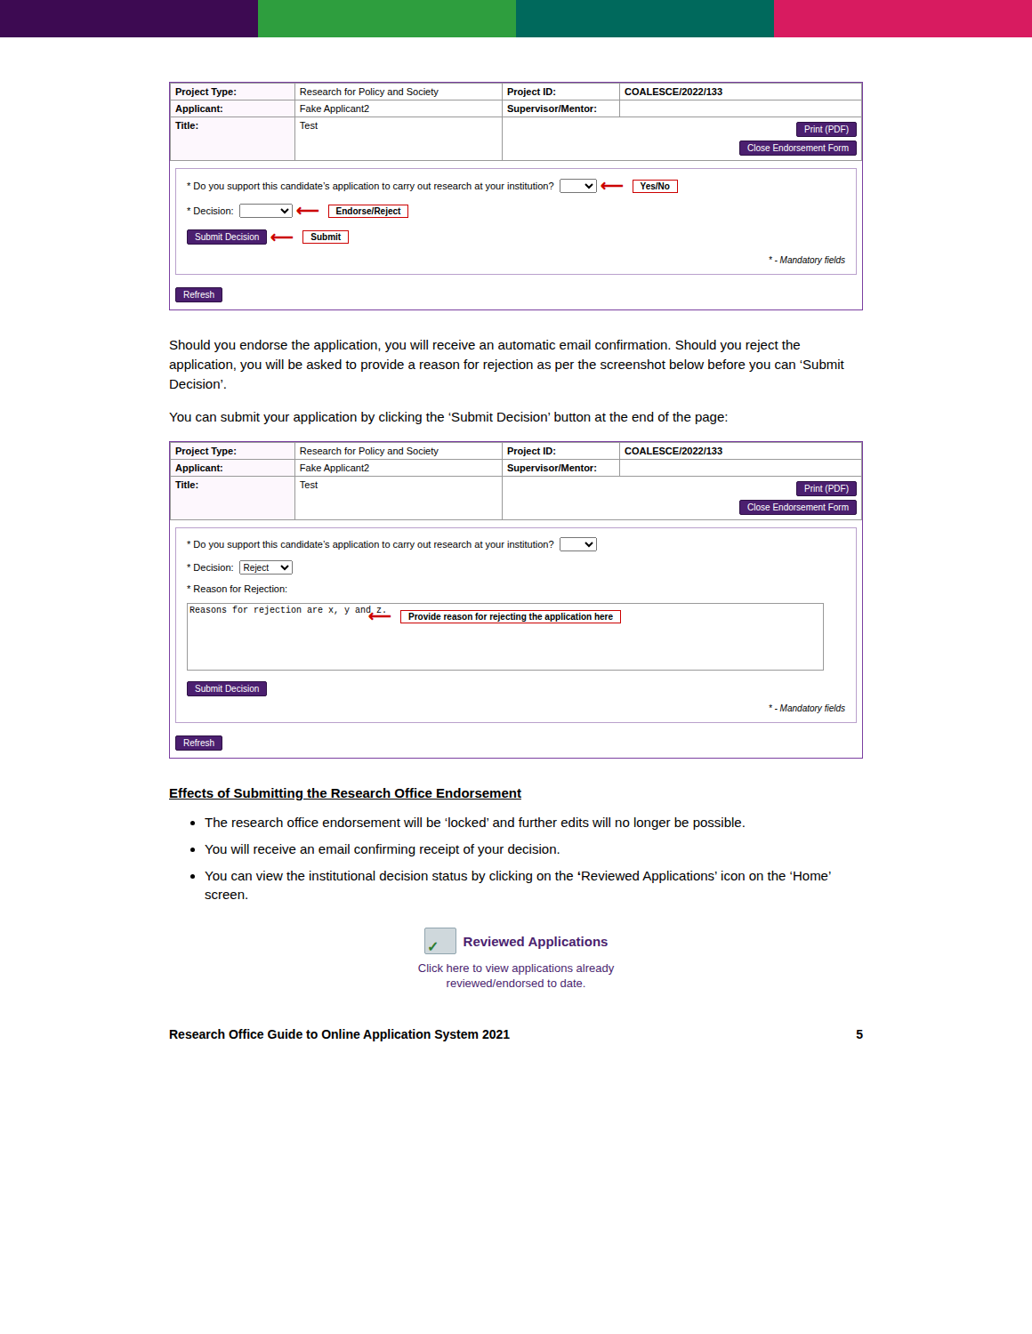| Project Type: | Research for Policy and Society | Project ID: | COALESCE/2022/133 |
| Applicant: | Fake Applicant2 | Supervisor/Mentor: | |
| Title: | Test | Print (PDF) Close Endorsement Form |
* Do you support this candidate’s application to carry out research at your institution? ⟵ Yes/No
* Decision: ⟵ Endorse/Reject
Submit Decision ⟵ Submit
* - Mandatory fields
Refresh
Should you endorse the application, you will receive an automatic email confirmation. Should you reject the application, you will be asked to provide a reason for rejection as per the screenshot below before you can ‘Submit Decision’.
You can submit your application by clicking the ‘Submit Decision’ button at the end of the page:
| Project Type: | Research for Policy and Society | Project ID: | COALESCE/2022/133 |
| Applicant: | Fake Applicant2 | Supervisor/Mentor: | |
| Title: | Test | Print (PDF) Close Endorsement Form |
* Do you support this candidate’s application to carry out research at your institution?
* Decision: Reject
* Reason for Rejection:
Reasons for rejection are x, y and z.
⟵ Provide reason for rejecting the application here
Submit Decision
* - Mandatory fields
Refresh
Effects of Submitting the Research Office Endorsement
The research office endorsement will be ‘locked’ and further edits will no longer be possible.
You will receive an email confirming receipt of your decision.
You can view the institutional decision status by clicking on the ‘Reviewed Applications’ icon on the ‘Home’ screen.
Reviewed Applications
Click here to view applications already
reviewed/endorsed to date.
Research Office Guide to Online Application System 2021
5